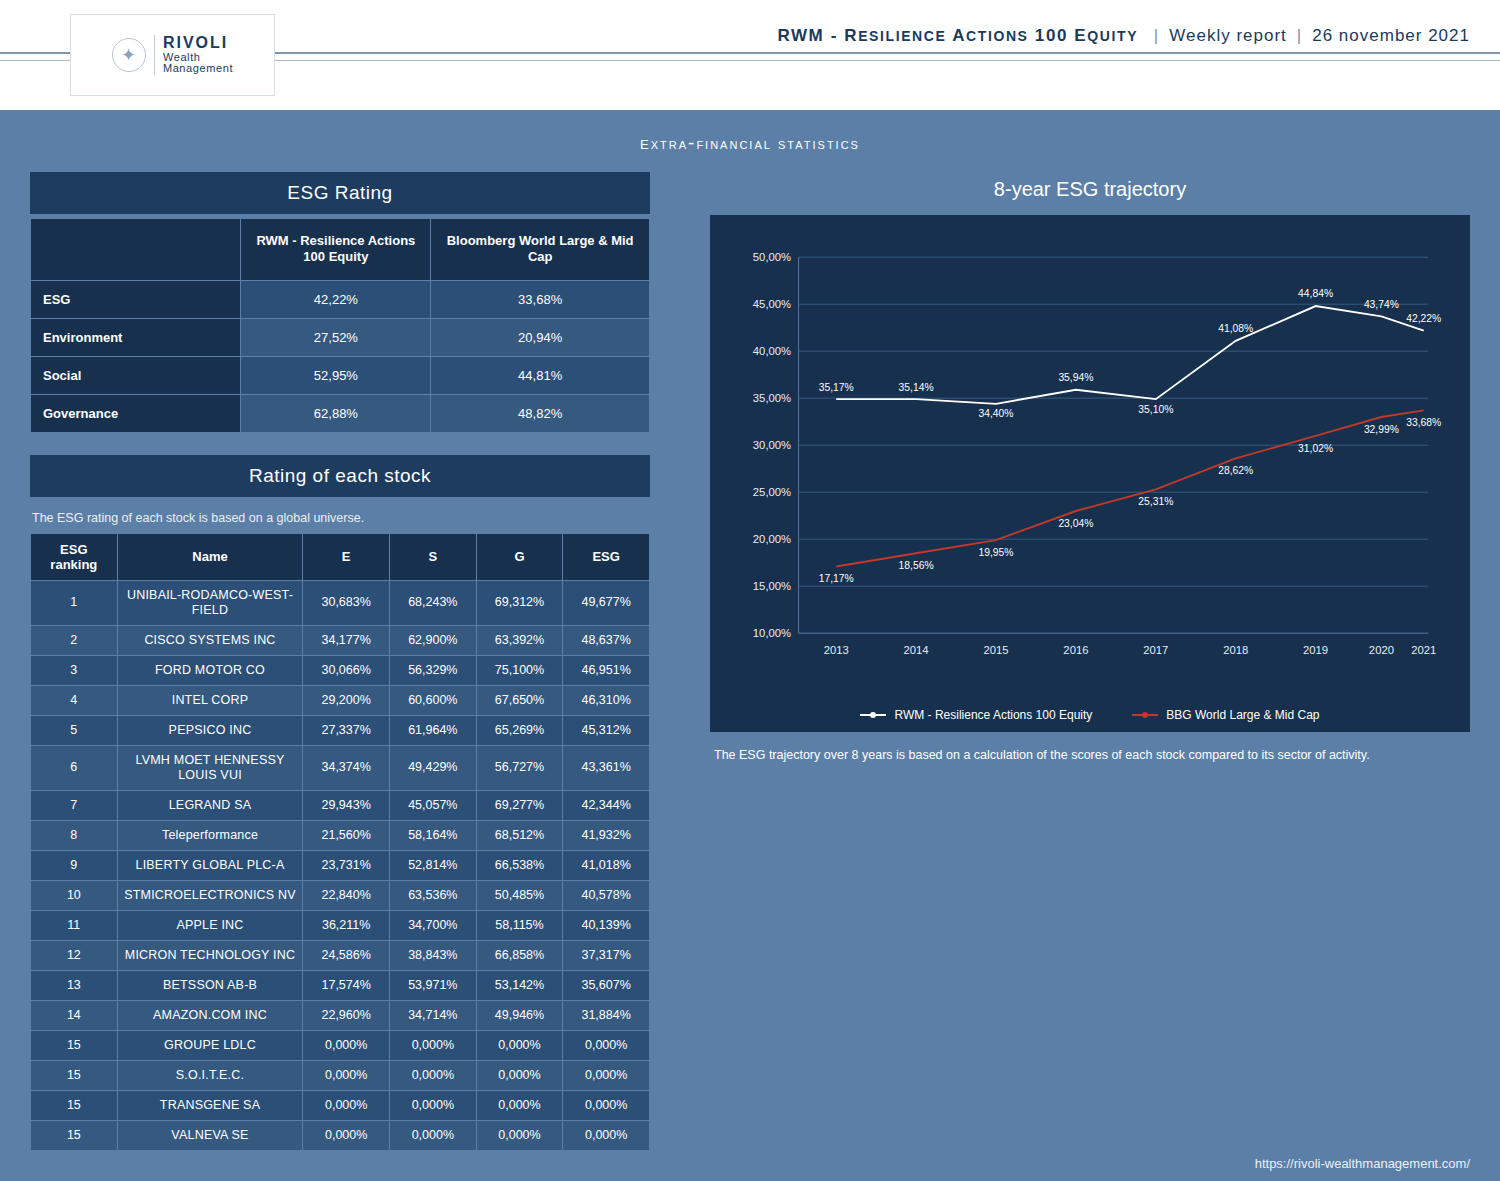✦
RIVOLI Wealth
Management
RWM - RESILIENCE ACTIONS 100 EQUITY |Weekly report|26 november 2021
EXTRA-FINANCIAL STATISTICS
ESG Rating
| | RWM - Resilience Actions 100 Equity | Bloomberg World Large & Mid Cap |
| --- | --- | --- |
| ESG | 42,22% | 33,68% |
| Environment | 27,52% | 20,94% |
| Social | 52,95% | 44,81% |
| Governance | 62,88% | 48,82% |
Rating of each stock
The ESG rating of each stock is based on a global universe.
| ESG ranking | Name | E | S | G | ESG |
| --- | --- | --- | --- | --- | --- |
| 1 | UNIBAIL-RODAMCO-WEST- FIELD | 30,683% | 68,243% | 69,312% | 49,677% |
| 2 | CISCO SYSTEMS INC | 34,177% | 62,900% | 63,392% | 48,637% |
| 3 | FORD MOTOR CO | 30,066% | 56,329% | 75,100% | 46,951% |
| 4 | INTEL CORP | 29,200% | 60,600% | 67,650% | 46,310% |
| 5 | PEPSICO INC | 27,337% | 61,964% | 65,269% | 45,312% |
| 6 | LVMH MOET HENNESSY LOUIS VUI | 34,374% | 49,429% | 56,727% | 43,361% |
| 7 | LEGRAND SA | 29,943% | 45,057% | 69,277% | 42,344% |
| 8 | Teleperformance | 21,560% | 58,164% | 68,512% | 41,932% |
| 9 | LIBERTY GLOBAL PLC-A | 23,731% | 52,814% | 66,538% | 41,018% |
| 10 | STMICROELECTRONICS NV | 22,840% | 63,536% | 50,485% | 40,578% |
| 11 | APPLE INC | 36,211% | 34,700% | 58,115% | 40,139% |
| 12 | MICRON TECHNOLOGY INC | 24,586% | 38,843% | 66,858% | 37,317% |
| 13 | BETSSON AB-B | 17,574% | 53,971% | 53,142% | 35,607% |
| 14 | AMAZON.COM INC | 22,960% | 34,714% | 49,946% | 31,884% |
| 15 | GROUPE LDLC | 0,000% | 0,000% | 0,000% | 0,000% |
| 15 | S.O.I.T.E.C. | 0,000% | 0,000% | 0,000% | 0,000% |
| 15 | TRANSGENE SA | 0,000% | 0,000% | 0,000% | 0,000% |
| 15 | VALNEVA SE | 0,000% | 0,000% | 0,000% | 0,000% |
8-year ESG trajectory
50,00% 45,00% 40,00% 35,00% 30,00% 25,00% 20,00% 15,00% 10,00% 2013 2014 2015 2016 2017 2018 2019 2020 2021 35,17% 35,14% 34,40% 35,94% 35,10% 41,08% 44,84% 43,74% 42,22% 17,17% 18,56% 19,95% 23,04% 25,31% 28,62% 31,02% 32,99% 33,68%
RWM - Resilience Actions 100 Equity
BBG World Large & Mid Cap
The ESG trajectory over 8 years is based on a calculation of the scores of each stock compared to its sector of activity.
https://rivoli-wealthmanagement.com/